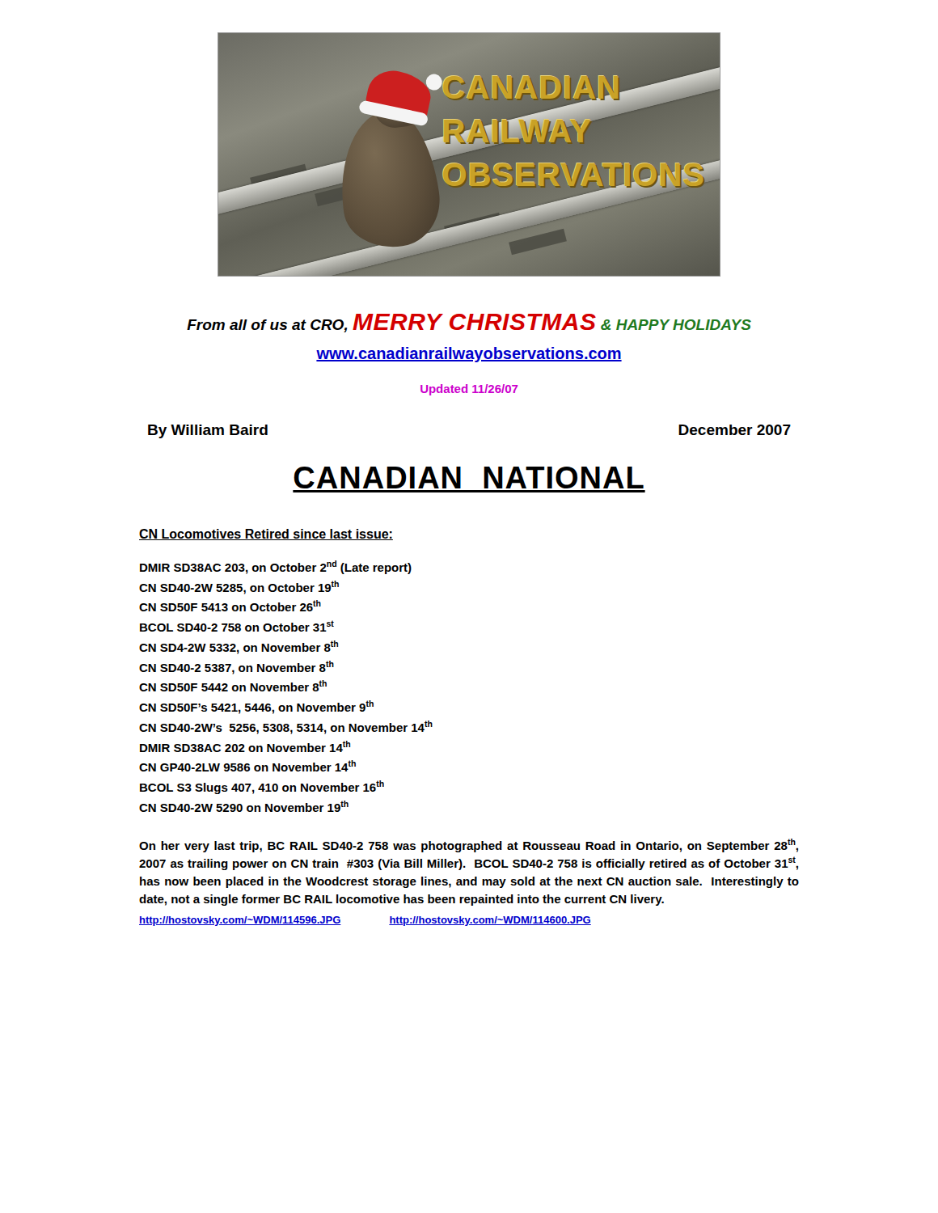CANADIAN
RAILWAY
OBSERVATIONS
From all of us at CRO, MERRY CHRISTMAS & HAPPY HOLIDAYS
www.canadianrailwayobservations.com
Updated 11/26/07
By William Baird December 2007
CANADIAN NATIONAL
CN Locomotives Retired since last issue:
DMIR SD38AC 203, on October 2nd (Late report)
CN SD40-2W 5285, on October 19th
CN SD50F 5413 on October 26th
BCOL SD40-2 758 on October 31st
CN SD4-2W 5332, on November 8th
CN SD40-2 5387, on November 8th
CN SD50F 5442 on November 8th
CN SD50F’s 5421, 5446, on November 9th
CN SD40-2W’s 5256, 5308, 5314, on November 14th
DMIR SD38AC 202 on November 14th
CN GP40-2LW 9586 on November 14th
BCOL S3 Slugs 407, 410 on November 16th
CN SD40-2W 5290 on November 19th
On her very last trip, BC RAIL SD40-2 758 was photographed at Rousseau Road in Ontario, on September 28th, 2007 as trailing power on CN train #303 (Via Bill Miller). BCOL SD40-2 758 is officially retired as of October 31st, has now been placed in the Woodcrest storage lines, and may sold at the next CN auction sale. Interestingly to date, not a single former BC RAIL locomotive has been repainted into the current CN livery.
http://hostovsky.com/~WDM/114596.JPG http://hostovsky.com/~WDM/114600.JPG